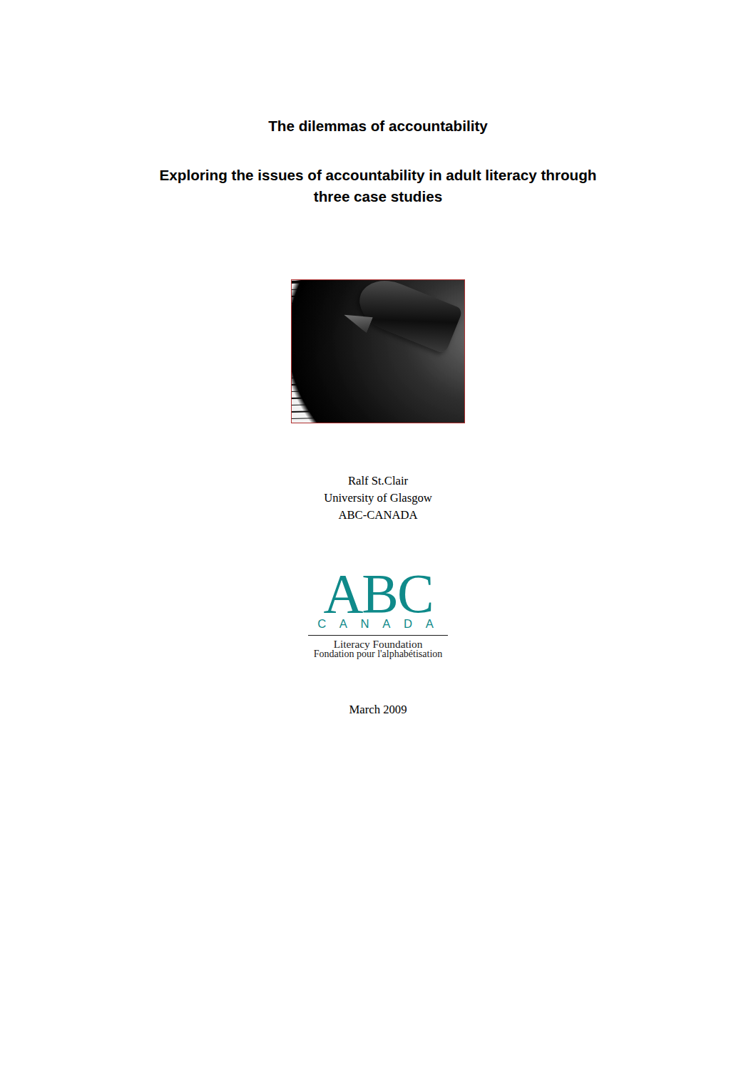The dilemmas of accountability
Exploring the issues of accountability in adult literacy through three case studies
Ralf St.Clair
University of Glasgow
ABC-CANADA
ABC C A N A D A
Literacy Foundation Fondation pour l'alphabétisation
March 2009